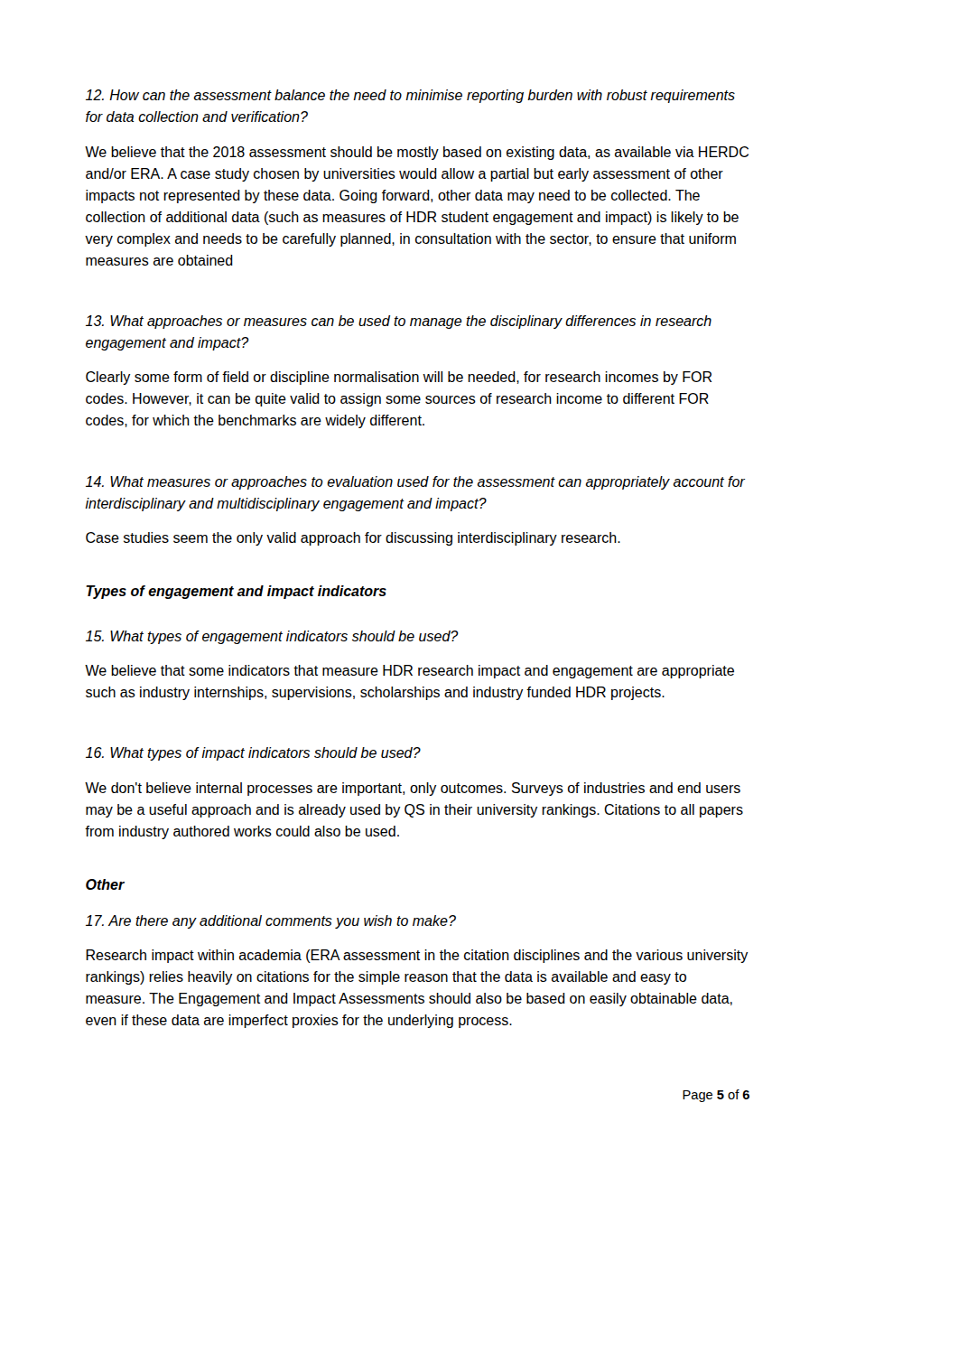12. How can the assessment balance the need to minimise reporting burden with robust requirements for data collection and verification?
We believe that the 2018 assessment should be mostly based on existing data, as available via HERDC and/or ERA. A case study chosen by universities would allow a partial but early assessment of other impacts not represented by these data. Going forward, other data may need to be collected. The collection of additional data (such as measures of HDR student engagement and impact) is likely to be very complex and needs to be carefully planned, in consultation with the sector, to ensure that uniform measures are obtained
13. What approaches or measures can be used to manage the disciplinary differences in research engagement and impact?
Clearly some form of field or discipline normalisation will be needed, for research incomes by FOR codes. However, it can be quite valid to assign some sources of research income to different FOR codes, for which the benchmarks are widely different.
14. What measures or approaches to evaluation used for the assessment can appropriately account for interdisciplinary and multidisciplinary engagement and impact?
Case studies seem the only valid approach for discussing interdisciplinary research.
Types of engagement and impact indicators
15. What types of engagement indicators should be used?
We believe that some indicators that measure HDR research impact and engagement are appropriate such as industry internships, supervisions, scholarships and industry funded HDR projects.
16. What types of impact indicators should be used?
We don't believe internal processes are important, only outcomes. Surveys of industries and end users may be a useful approach and is already used by QS in their university rankings. Citations to all papers from industry authored works could also be used.
Other
17. Are there any additional comments you wish to make?
Research impact within academia (ERA assessment in the citation disciplines and the various university rankings) relies heavily on citations for the simple reason that the data is available and easy to measure. The Engagement and Impact Assessments should also be based on easily obtainable data, even if these data are imperfect proxies for the underlying process.
Page 5 of 6